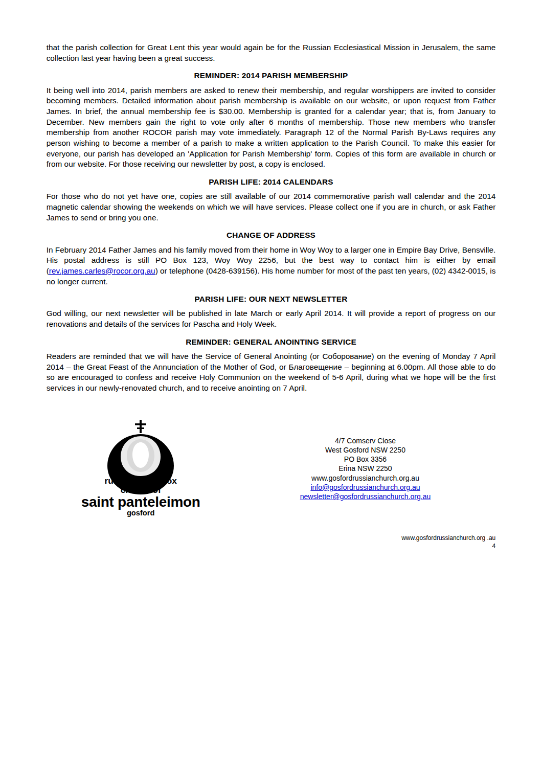that the parish collection for Great Lent this year would again be for the Russian Ecclesiastical Mission in Jerusalem, the same collection last year having been a great success.
Reminder: 2014 Parish Membership
It being well into 2014, parish members are asked to renew their membership, and regular worshippers are invited to consider becoming members. Detailed information about parish membership is available on our website, or upon request from Father James. In brief, the annual membership fee is $30.00. Membership is granted for a calendar year; that is, from January to December. New members gain the right to vote only after 6 months of membership. Those new members who transfer membership from another ROCOR parish may vote immediately. Paragraph 12 of the Normal Parish By-Laws requires any person wishing to become a member of a parish to make a written application to the Parish Council. To make this easier for everyone, our parish has developed an 'Application for Parish Membership' form. Copies of this form are available in church or from our website. For those receiving our newsletter by post, a copy is enclosed.
Parish Life: 2014 Calendars
For those who do not yet have one, copies are still available of our 2014 commemorative parish wall calendar and the 2014 magnetic calendar showing the weekends on which we will have services. Please collect one if you are in church, or ask Father James to send or bring you one.
Change of Address
In February 2014 Father James and his family moved from their home in Woy Woy to a larger one in Empire Bay Drive, Bensville. His postal address is still PO Box 123, Woy Woy 2256, but the best way to contact him is either by email (rev.james.carles@rocor.org.au) or telephone (0428-639156). His home number for most of the past ten years, (02) 4342-0015, is no longer current.
Parish Life: Our Next Newsletter
God willing, our next newsletter will be published in late March or early April 2014. It will provide a report of progress on our renovations and details of the services for Pascha and Holy Week.
Reminder: General Anointing Service
Readers are reminded that we will have the Service of General Anointing (or Соборование) on the evening of Monday 7 April 2014 – the Great Feast of the Annunciation of the Mother of God, or Благовещение – beginning at 6.00pm. All those able to do so are encouraged to confess and receive Holy Communion on the weekend of 5-6 April, during what we hope will be the first services in our newly-renovated church, and to receive anointing on 7 April.
| russian orthodox church of saint panteleimon gosford | 4/7 Comserv Close West Gosford NSW 2250 PO Box 3356 Erina NSW 2250 www.gosfordrussianchurch.org.au info@gosfordrussianchurch.org.au newsletter@gosfordrussianchurch.org.au |
www.gosfordrussianchurch.org .au
4